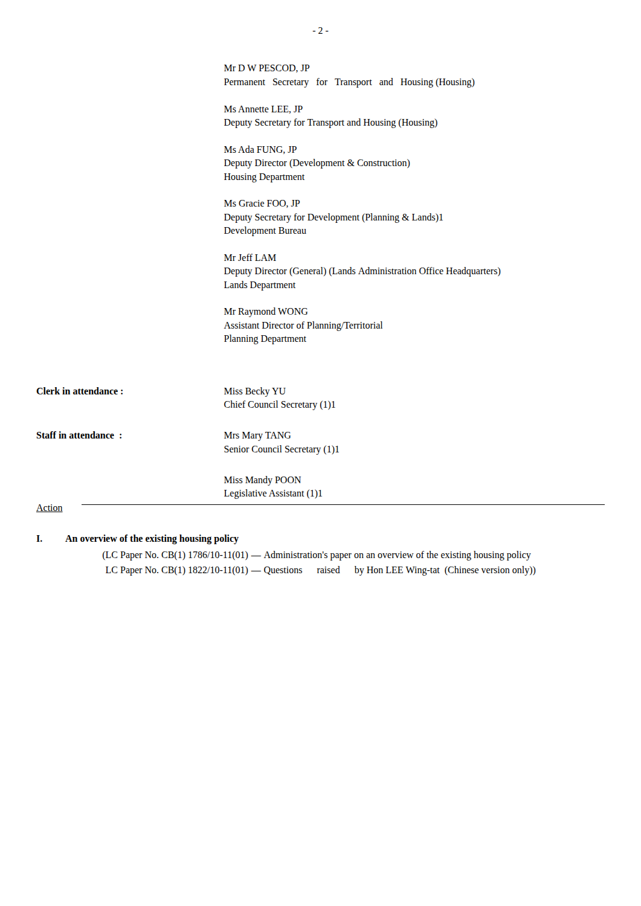- 2 -
Mr D W PESCOD, JP
Permanent Secretary for Transport and Housing (Housing)
Ms Annette LEE, JP
Deputy Secretary for Transport and Housing (Housing)
Ms Ada FUNG, JP
Deputy Director (Development & Construction)
Housing Department
Ms Gracie FOO, JP
Deputy Secretary for Development (Planning & Lands)1
Development Bureau
Mr Jeff LAM
Deputy Director (General) (Lands Administration Office Headquarters)
Lands Department
Mr Raymond WONG
Assistant Director of Planning/Territorial
Planning Department
| Clerk in attendance : | Miss Becky YU Chief Council Secretary (1)1 |
| Staff in attendance : | Mrs Mary TANG Senior Council Secretary (1)1 |
| | Miss Mandy POON Legislative Assistant (1)1 |
Action
I.
An overview of the existing housing policy
| (LC Paper No. CB(1) 1786/10-11(01) | — | Administration's paper on an overview of the existing housing policy |
| LC Paper No. CB(1) 1822/10-11(01) | — | Questions raised by Hon LEE Wing-tat (Chinese version only)) |